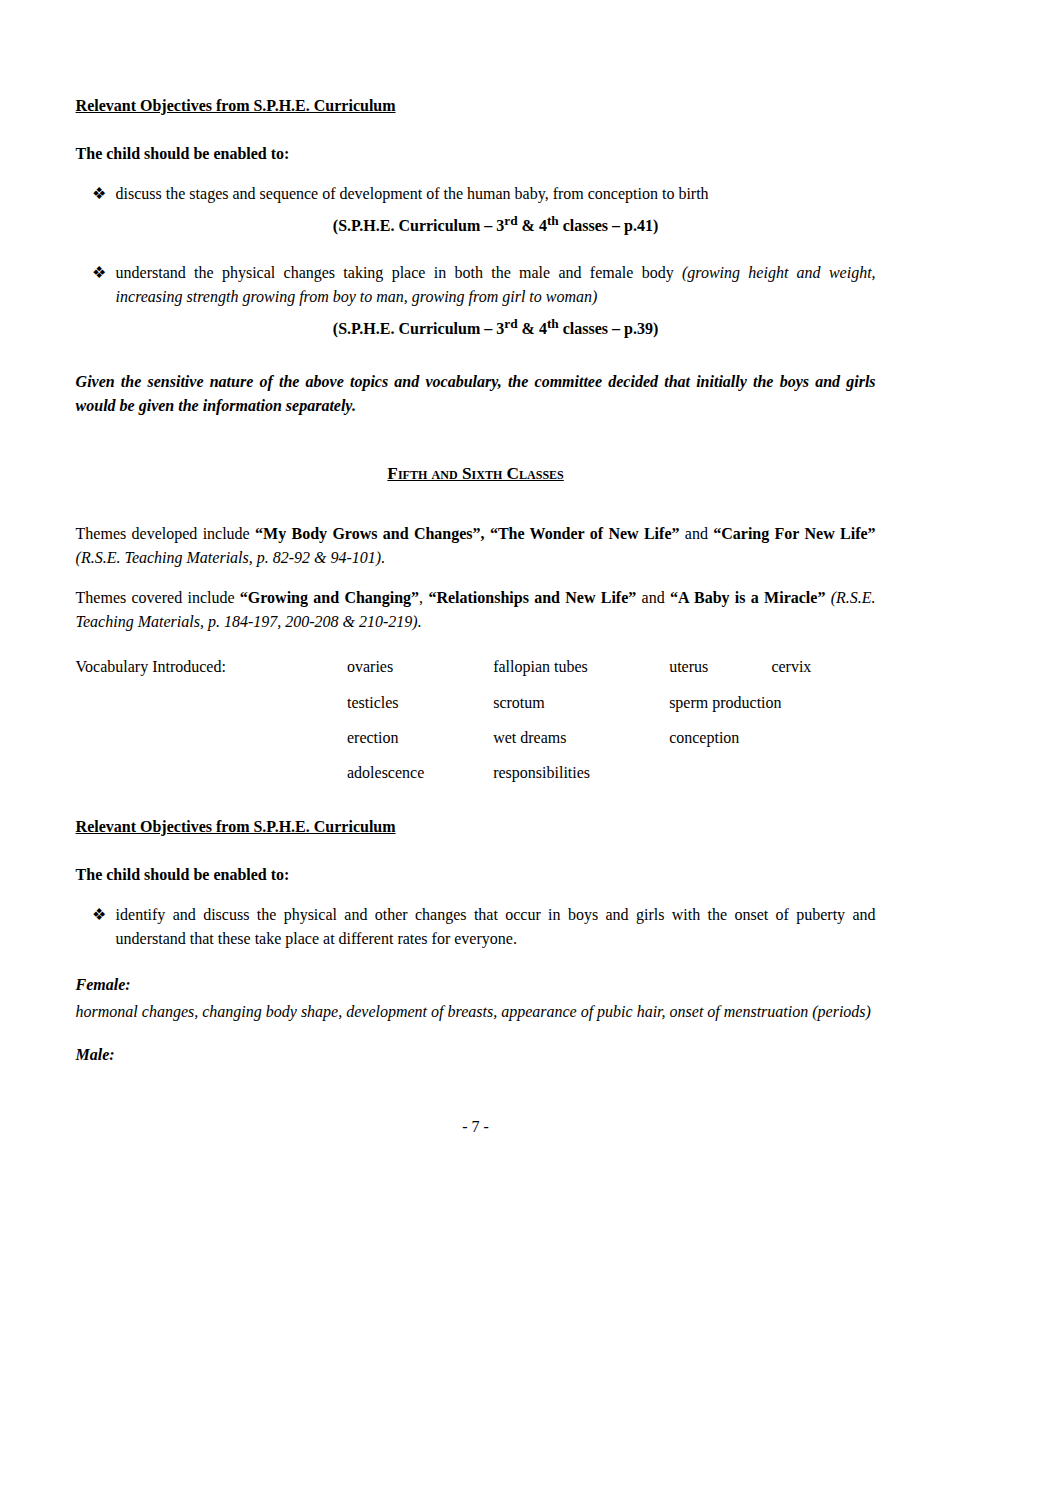Relevant Objectives from S.P.H.E. Curriculum
The child should be enabled to:
discuss the stages and sequence of development of the human baby, from conception to birth (S.P.H.E. Curriculum – 3rd & 4th classes – p.41)
understand the physical changes taking place in both the male and female body (growing height and weight, increasing strength growing from boy to man, growing from girl to woman) (S.P.H.E. Curriculum – 3rd & 4th classes – p.39)
Given the sensitive nature of the above topics and vocabulary, the committee decided that initially the boys and girls would be given the information separately.
Fifth and Sixth Classes
Themes developed include “My Body Grows and Changes”, “The Wonder of New Life” and “Caring For New Life” (R.S.E. Teaching Materials, p. 82-92 & 94-101).
Themes covered include “Growing and Changing”, “Relationships and New Life” and “A Baby is a Miracle” (R.S.E. Teaching Materials, p. 184-197, 200-208 & 210-219).
| Vocabulary Introduced: | ovaries | fallopian tubes | uterus | cervix |
| | testicles | scrotum | sperm production |
| | erection | wet dreams | conception |
| | adolescence | responsibilities |
Relevant Objectives from S.P.H.E. Curriculum
The child should be enabled to:
identify and discuss the physical and other changes that occur in boys and girls with the onset of puberty and understand that these take place at different rates for everyone.
Female:
hormonal changes, changing body shape, development of breasts, appearance of pubic hair, onset of menstruation (periods)
Male:
- 7 -